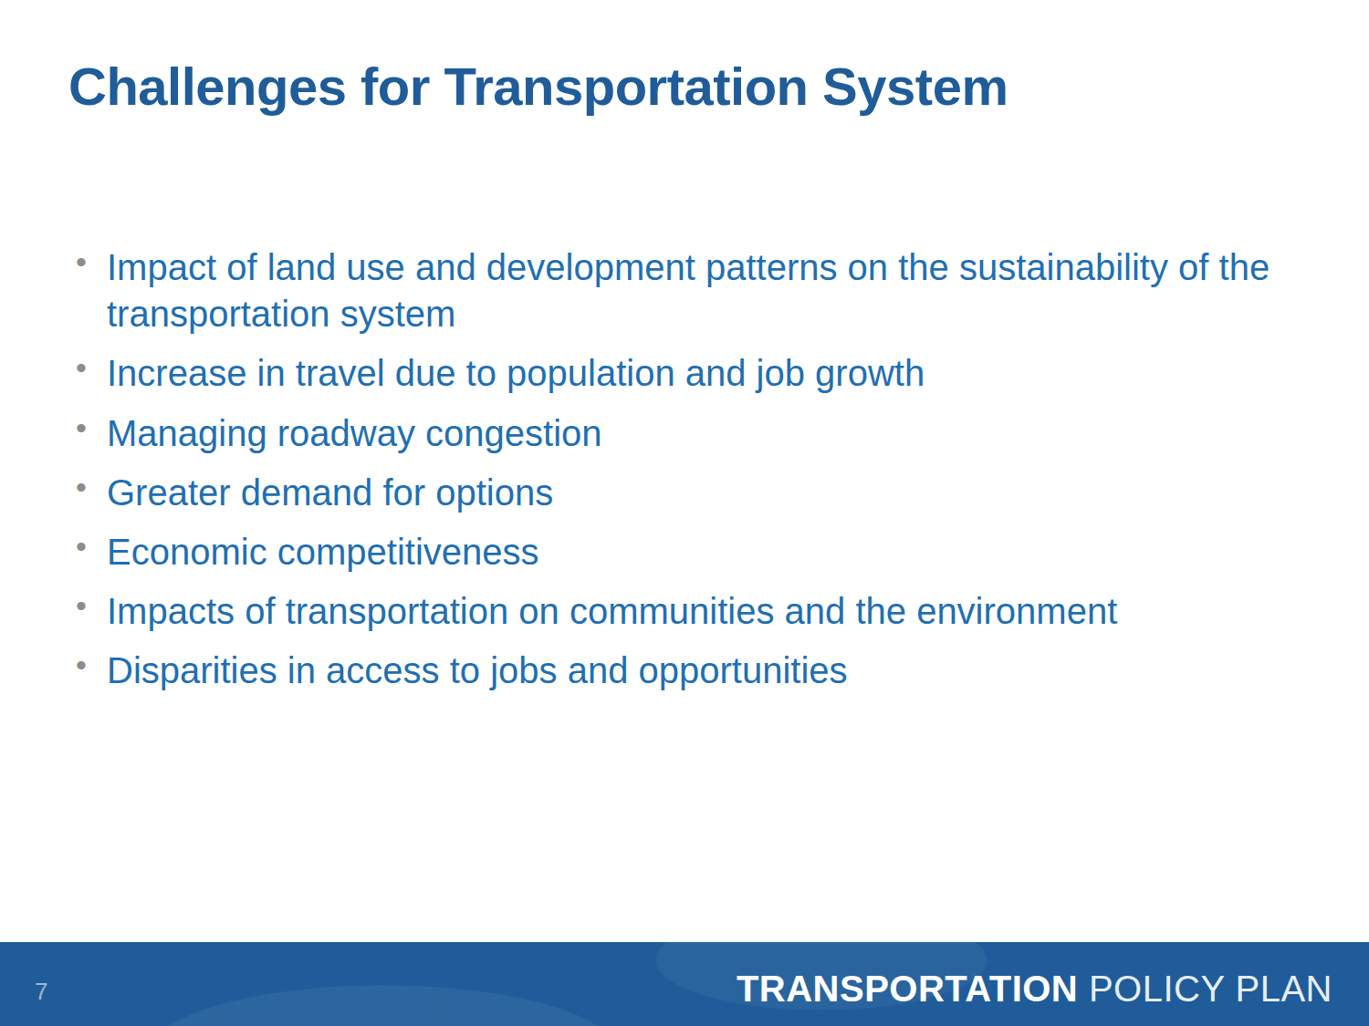Challenges for Transportation System
Impact of land use and development patterns on the sustainability of the transportation system
Increase in travel due to population and job growth
Managing roadway congestion
Greater demand for options
Economic competitiveness
Impacts of transportation on communities and the environment
Disparities in access to jobs and opportunities
7
TRANSPORTATION POLICY PLAN